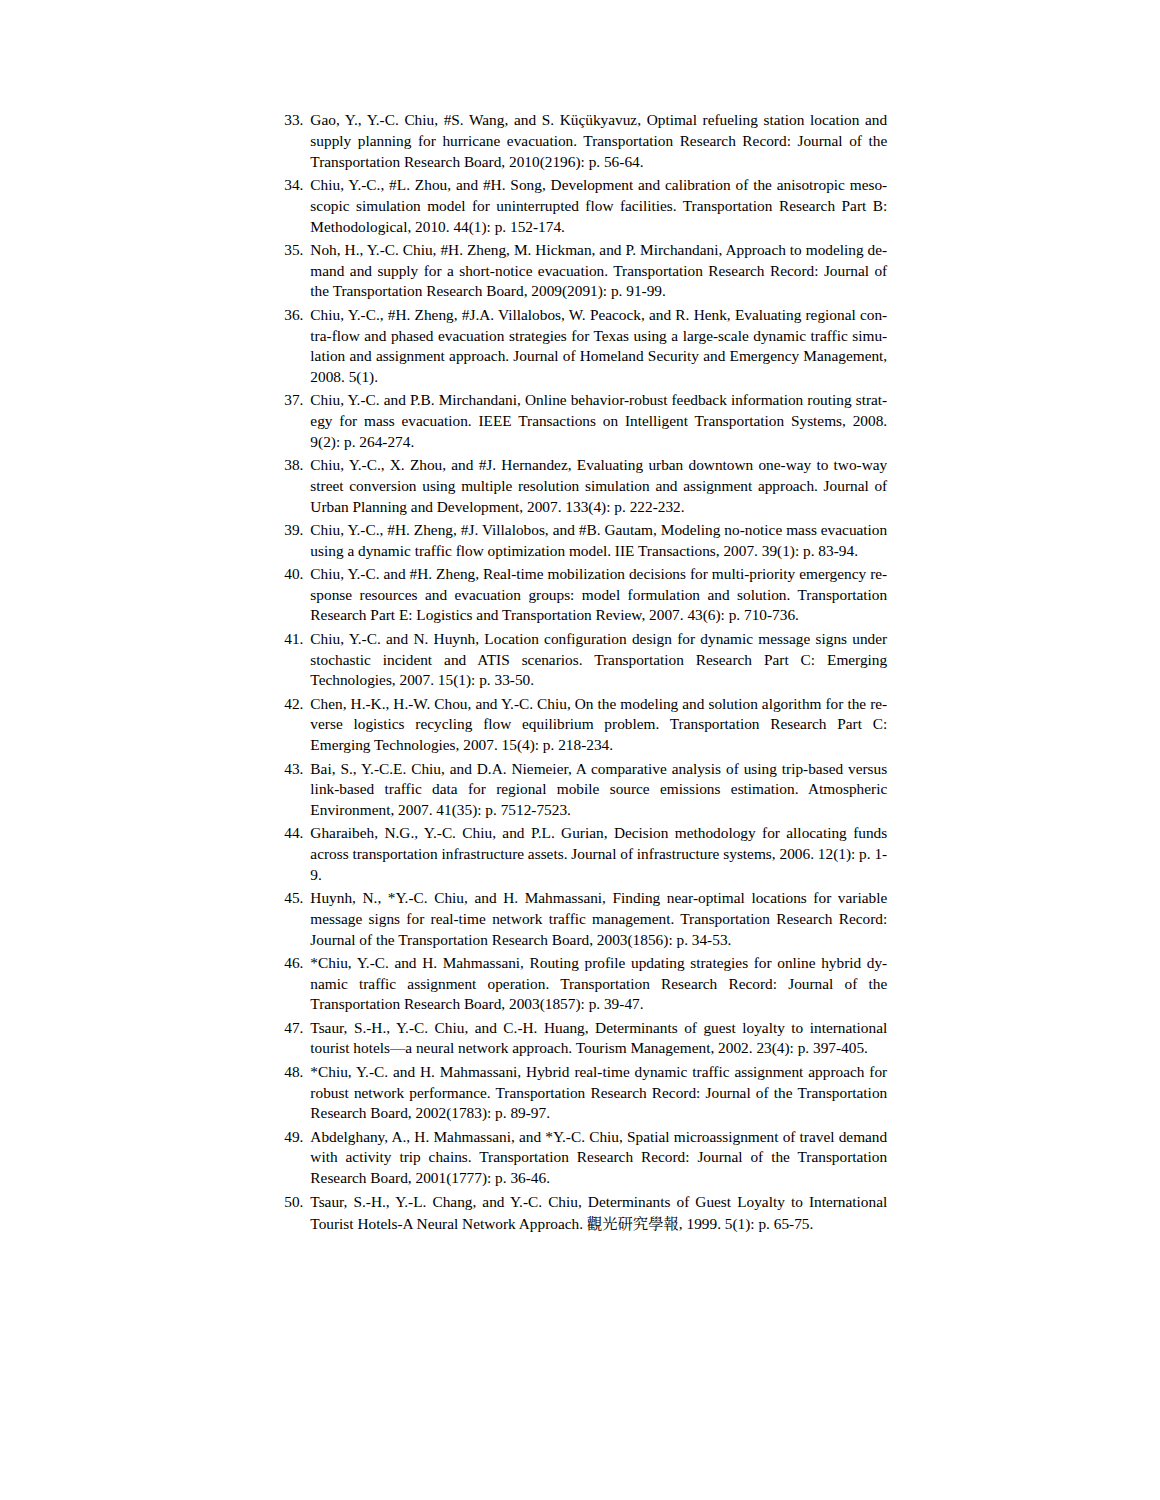Gao, Y., Y.-C. Chiu, #S. Wang, and S. Küçükyavuz, Optimal refueling station location and supply planning for hurricane evacuation. Transportation Research Record: Journal of the Transportation Research Board, 2010(2196): p. 56-64.
Chiu, Y.-C., #L. Zhou, and #H. Song, Development and calibration of the anisotropic mesoscopic simulation model for uninterrupted flow facilities. Transportation Research Part B: Methodological, 2010. 44(1): p. 152-174.
Noh, H., Y.-C. Chiu, #H. Zheng, M. Hickman, and P. Mirchandani, Approach to modeling demand and supply for a short-notice evacuation. Transportation Research Record: Journal of the Transportation Research Board, 2009(2091): p. 91-99.
Chiu, Y.-C., #H. Zheng, #J.A. Villalobos, W. Peacock, and R. Henk, Evaluating regional contra-flow and phased evacuation strategies for Texas using a large-scale dynamic traffic simulation and assignment approach. Journal of Homeland Security and Emergency Management, 2008. 5(1).
Chiu, Y.-C. and P.B. Mirchandani, Online behavior-robust feedback information routing strategy for mass evacuation. IEEE Transactions on Intelligent Transportation Systems, 2008. 9(2): p. 264-274.
Chiu, Y.-C., X. Zhou, and #J. Hernandez, Evaluating urban downtown one-way to two-way street conversion using multiple resolution simulation and assignment approach. Journal of Urban Planning and Development, 2007. 133(4): p. 222-232.
Chiu, Y.-C., #H. Zheng, #J. Villalobos, and #B. Gautam, Modeling no-notice mass evacuation using a dynamic traffic flow optimization model. IIE Transactions, 2007. 39(1): p. 83-94.
Chiu, Y.-C. and #H. Zheng, Real-time mobilization decisions for multi-priority emergency response resources and evacuation groups: model formulation and solution. Transportation Research Part E: Logistics and Transportation Review, 2007. 43(6): p. 710-736.
Chiu, Y.-C. and N. Huynh, Location configuration design for dynamic message signs under stochastic incident and ATIS scenarios. Transportation Research Part C: Emerging Technologies, 2007. 15(1): p. 33-50.
Chen, H.-K., H.-W. Chou, and Y.-C. Chiu, On the modeling and solution algorithm for the reverse logistics recycling flow equilibrium problem. Transportation Research Part C: Emerging Technologies, 2007. 15(4): p. 218-234.
Bai, S., Y.-C.E. Chiu, and D.A. Niemeier, A comparative analysis of using trip-based versus link-based traffic data for regional mobile source emissions estimation. Atmospheric Environment, 2007. 41(35): p. 7512-7523.
Gharaibeh, N.G., Y.-C. Chiu, and P.L. Gurian, Decision methodology for allocating funds across transportation infrastructure assets. Journal of infrastructure systems, 2006. 12(1): p. 1-9.
Huynh, N., *Y.-C. Chiu, and H. Mahmassani, Finding near-optimal locations for variable message signs for real-time network traffic management. Transportation Research Record: Journal of the Transportation Research Board, 2003(1856): p. 34-53.
*Chiu, Y.-C. and H. Mahmassani, Routing profile updating strategies for online hybrid dynamic traffic assignment operation. Transportation Research Record: Journal of the Transportation Research Board, 2003(1857): p. 39-47.
Tsaur, S.-H., Y.-C. Chiu, and C.-H. Huang, Determinants of guest loyalty to international tourist hotels—a neural network approach. Tourism Management, 2002. 23(4): p. 397-405.
*Chiu, Y.-C. and H. Mahmassani, Hybrid real-time dynamic traffic assignment approach for robust network performance. Transportation Research Record: Journal of the Transportation Research Board, 2002(1783): p. 89-97.
Abdelghany, A., H. Mahmassani, and *Y.-C. Chiu, Spatial microassignment of travel demand with activity trip chains. Transportation Research Record: Journal of the Transportation Research Board, 2001(1777): p. 36-46.
Tsaur, S.-H., Y.-L. Chang, and Y.-C. Chiu, Determinants of Guest Loyalty to International Tourist Hotels-A Neural Network Approach. 觀光研究學報, 1999. 5(1): p. 65-75.